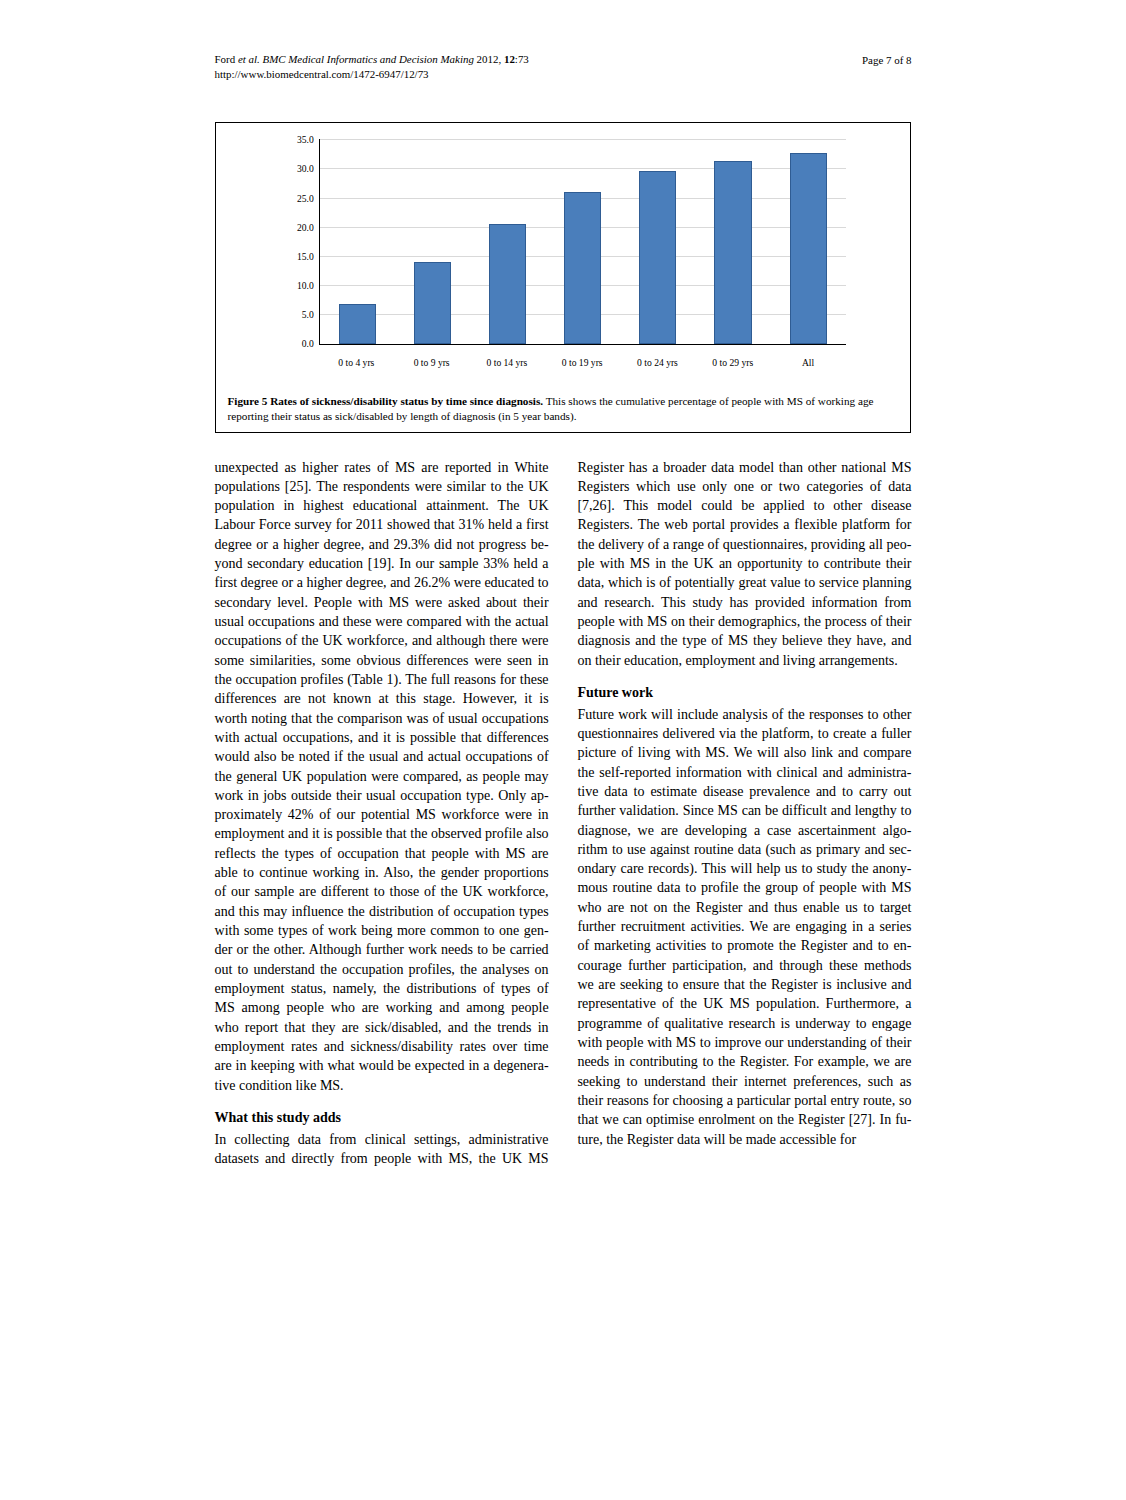Ford et al. BMC Medical Informatics and Decision Making 2012, 12:73
http://www.biomedcentral.com/1472-6947/12/73
Page 7 of 8
35.0
30.0
25.0
20.0
15.0
10.0
5.0
0.0
0 to 4 yrs 0 to 9 yrs 0 to 14 yrs 0 to 19 yrs 0 to 24 yrs 0 to 29 yrs All
Figure 5 Rates of sickness/disability status by time since diagnosis. This shows the cumulative percentage of people with MS of working age reporting their status as sick/disabled by length of diagnosis (in 5 year bands).
unexpected as higher rates of MS are reported in White populations [25]. The respondents were similar to the UK population in highest educational attainment. The UK Labour Force survey for 2011 showed that 31% held a first degree or a higher degree, and 29.3% did not progress beyond secondary education [19]. In our sample 33% held a first degree or a higher degree, and 26.2% were educated to secondary level. People with MS were asked about their usual occupations and these were compared with the actual occupations of the UK workforce, and although there were some similarities, some obvious differences were seen in the occupation profiles (Table 1). The full reasons for these differences are not known at this stage. However, it is worth noting that the comparison was of usual occupations with actual occupations, and it is possible that differences would also be noted if the usual and actual occupations of the general UK population were compared, as people may work in jobs outside their usual occupation type. Only approximately 42% of our potential MS workforce were in employment and it is possible that the observed profile also reflects the types of occupation that people with MS are able to continue working in. Also, the gender proportions of our sample are different to those of the UK workforce, and this may influence the distribution of occupation types with some types of work being more common to one gender or the other. Although further work needs to be carried out to understand the occupation profiles, the analyses on employment status, namely, the distributions of types of MS among people who are working and among people who report that they are sick/disabled, and the trends in employment rates and sickness/disability rates over time are in keeping with what would be expected in a degenerative condition like MS.
What this study adds
In collecting data from clinical settings, administrative datasets and directly from people with MS, the UK MS Register has a broader data model than other national MS Registers which use only one or two categories of data [7,26]. This model could be applied to other disease Registers. The web portal provides a flexible platform for the delivery of a range of questionnaires, providing all people with MS in the UK an opportunity to contribute their data, which is of potentially great value to service planning and research. This study has provided information from people with MS on their demographics, the process of their diagnosis and the type of MS they believe they have, and on their education, employment and living arrangements.
Future work
Future work will include analysis of the responses to other questionnaires delivered via the platform, to create a fuller picture of living with MS. We will also link and compare the self-reported information with clinical and administrative data to estimate disease prevalence and to carry out further validation. Since MS can be difficult and lengthy to diagnose, we are developing a case ascertainment algorithm to use against routine data (such as primary and secondary care records). This will help us to study the anonymous routine data to profile the group of people with MS who are not on the Register and thus enable us to target further recruitment activities. We are engaging in a series of marketing activities to promote the Register and to encourage further participation, and through these methods we are seeking to ensure that the Register is inclusive and representative of the UK MS population. Furthermore, a programme of qualitative research is underway to engage with people with MS to improve our understanding of their needs in contributing to the Register. For example, we are seeking to understand their internet preferences, such as their reasons for choosing a particular portal entry route, so that we can optimise enrolment on the Register [27]. In future, the Register data will be made accessible for